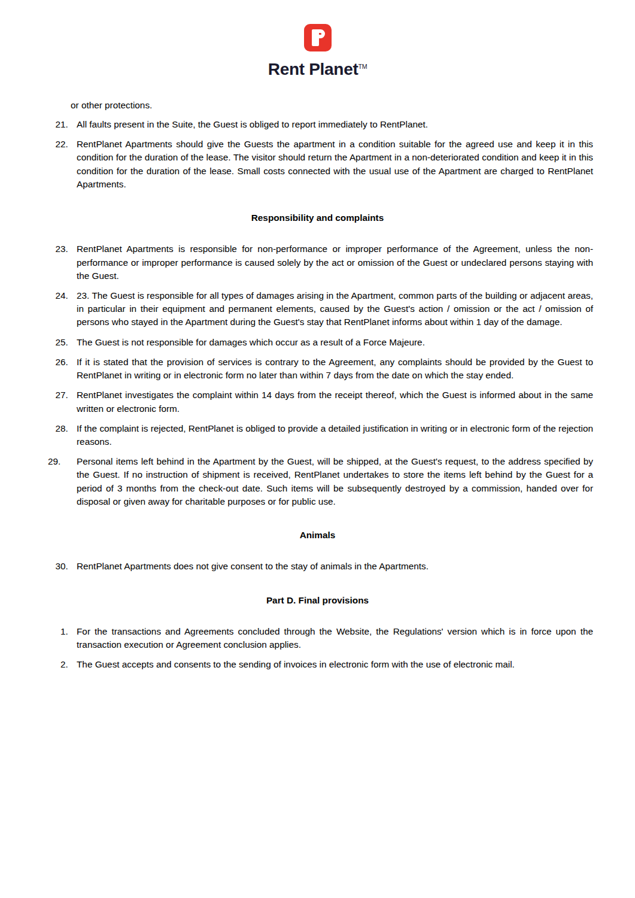Rent PlanetTM
or other protections.
All faults present in the Suite, the Guest is obliged to report immediately to RentPlanet.
RentPlanet Apartments should give the Guests the apartment in a condition suitable for the agreed use and keep it in this condition for the duration of the lease. The visitor should return the Apartment in a non-deteriorated condition and keep it in this condition for the duration of the lease. Small costs connected with the usual use of the Apartment are charged to RentPlanet Apartments.
Responsibility and complaints
RentPlanet Apartments is responsible for non-performance or improper performance of the Agreement, unless the non-performance or improper performance is caused solely by the act or omission of the Guest or undeclared persons staying with the Guest.
23. The Guest is responsible for all types of damages arising in the Apartment, common parts of the building or adjacent areas, in particular in their equipment and permanent elements, caused by the Guest's action / omission or the act / omission of persons who stayed in the Apartment during the Guest's stay that RentPlanet informs about within 1 day of the damage.
The Guest is not responsible for damages which occur as a result of a Force Majeure.
If it is stated that the provision of services is contrary to the Agreement, any complaints should be provided by the Guest to RentPlanet in writing or in electronic form no later than within 7 days from the date on which the stay ended.
RentPlanet investigates the complaint within 14 days from the receipt thereof, which the Guest is informed about in the same written or electronic form.
If the complaint is rejected, RentPlanet is obliged to provide a detailed justification in writing or in electronic form of the rejection reasons.
Personal items left behind in the Apartment by the Guest, will be shipped, at the Guest's request, to the address specified by the Guest. If no instruction of shipment is received, RentPlanet undertakes to store the items left behind by the Guest for a period of 3 months from the check-out date. Such items will be subsequently destroyed by a commission, handed over for disposal or given away for charitable purposes or for public use.
Animals
RentPlanet Apartments does not give consent to the stay of animals in the Apartments.
Part D. Final provisions
For the transactions and Agreements concluded through the Website, the Regulations' version which is in force upon the transaction execution or Agreement conclusion applies.
The Guest accepts and consents to the sending of invoices in electronic form with the use of electronic mail.